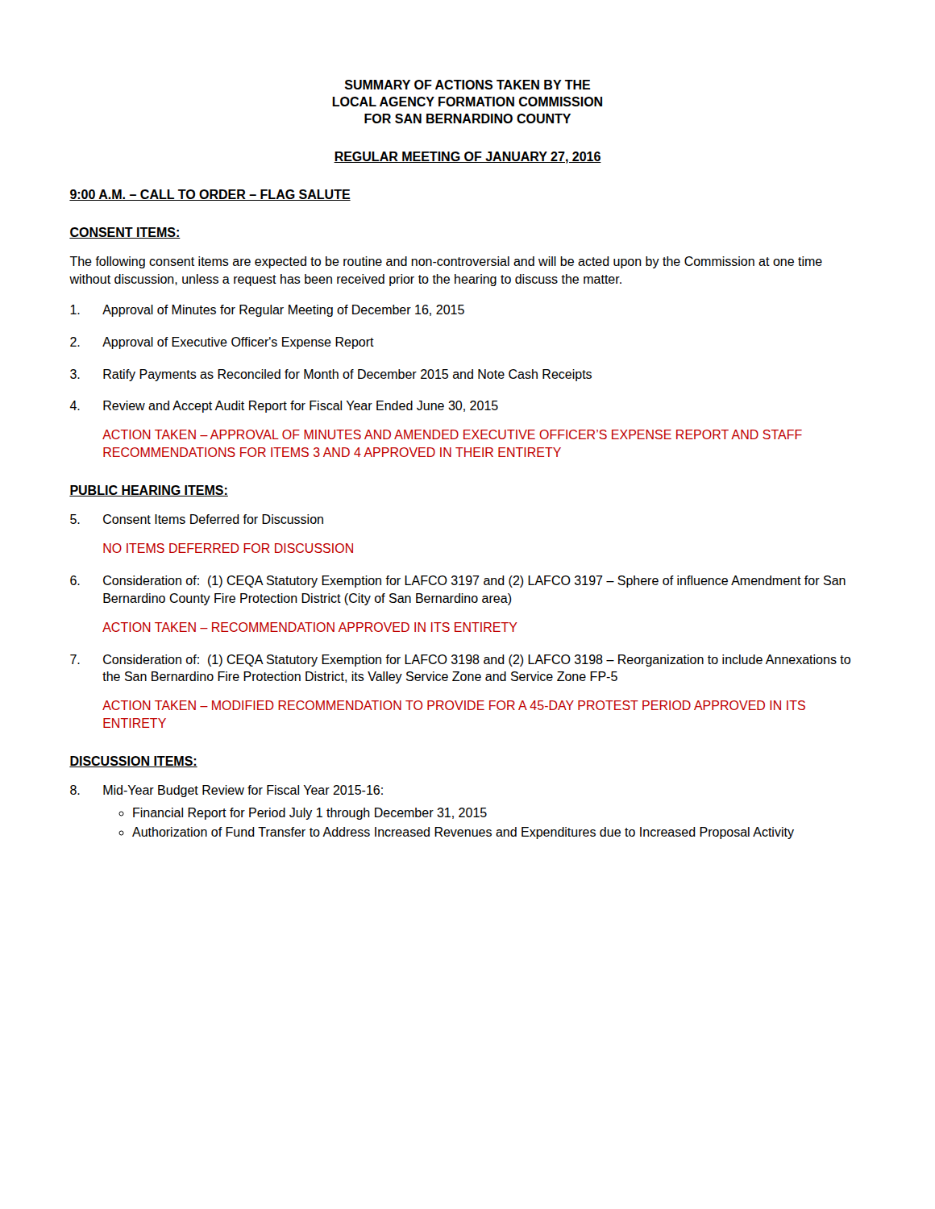SUMMARY OF ACTIONS TAKEN BY THE
LOCAL AGENCY FORMATION COMMISSION
FOR SAN BERNARDINO COUNTY
REGULAR MEETING OF JANUARY 27, 2016
9:00 A.M. – CALL TO ORDER – FLAG SALUTE
CONSENT ITEMS:
The following consent items are expected to be routine and non-controversial and will be acted upon by the Commission at one time without discussion, unless a request has been received prior to the hearing to discuss the matter.
1. Approval of Minutes for Regular Meeting of December 16, 2015
2. Approval of Executive Officer's Expense Report
3. Ratify Payments as Reconciled for Month of December 2015 and Note Cash Receipts
4. Review and Accept Audit Report for Fiscal Year Ended June 30, 2015
ACTION TAKEN – APPROVAL OF MINUTES AND AMENDED EXECUTIVE OFFICER’S EXPENSE REPORT AND STAFF RECOMMENDATIONS FOR ITEMS 3 AND 4 APPROVED IN THEIR ENTIRETY
PUBLIC HEARING ITEMS:
5. Consent Items Deferred for Discussion
NO ITEMS DEFERRED FOR DISCUSSION
6. Consideration of: (1) CEQA Statutory Exemption for LAFCO 3197 and (2) LAFCO 3197 – Sphere of influence Amendment for San Bernardino County Fire Protection District (City of San Bernardino area)
ACTION TAKEN – RECOMMENDATION APPROVED IN ITS ENTIRETY
7. Consideration of: (1) CEQA Statutory Exemption for LAFCO 3198 and (2) LAFCO 3198 – Reorganization to include Annexations to the San Bernardino Fire Protection District, its Valley Service Zone and Service Zone FP-5
ACTION TAKEN – MODIFIED RECOMMENDATION TO PROVIDE FOR A 45-DAY PROTEST PERIOD APPROVED IN ITS ENTIRETY
DISCUSSION ITEMS:
8. Mid-Year Budget Review for Fiscal Year 2015-16:
Financial Report for Period July 1 through December 31, 2015
Authorization of Fund Transfer to Address Increased Revenues and Expenditures due to Increased Proposal Activity